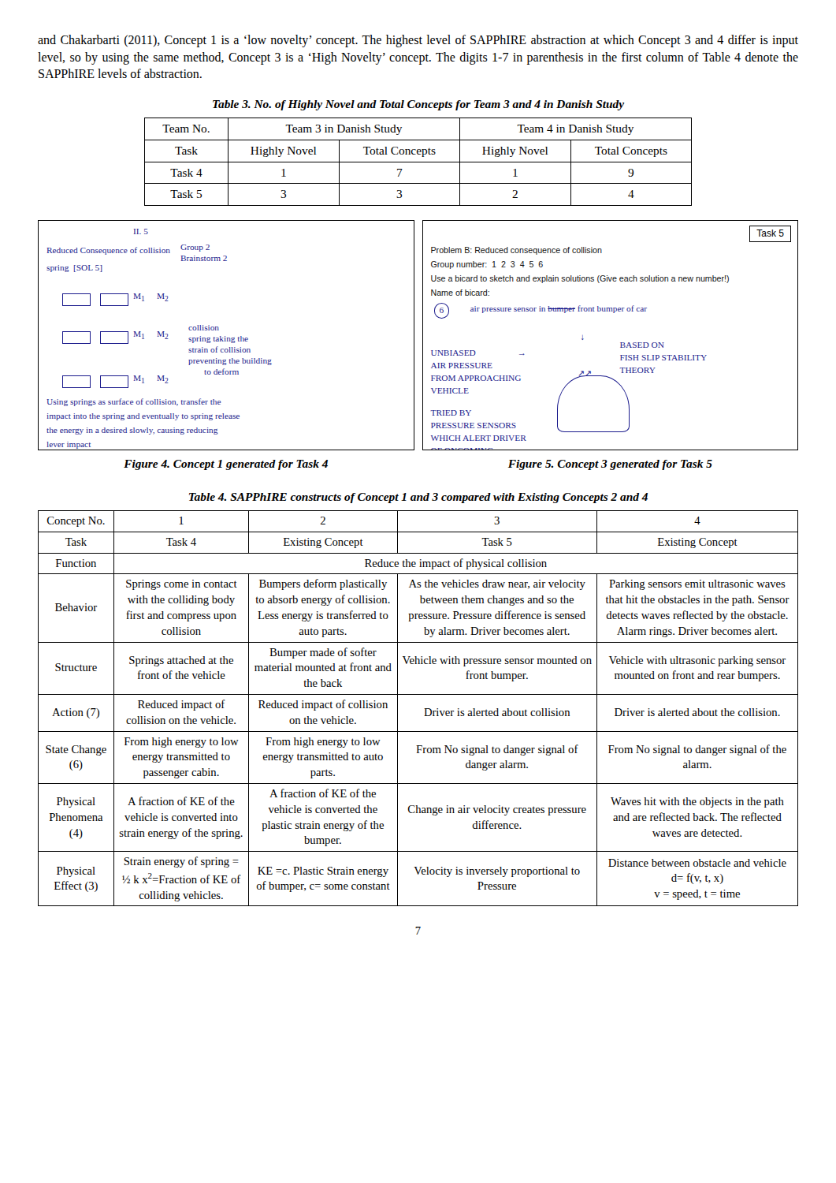and Chakarbarti (2011), Concept 1 is a ‘low novelty’ concept. The highest level of SAPPhIRE abstraction at which Concept 3 and 4 differ is input level, so by using the same method, Concept 3 is a ‘High Novelty’ concept. The digits 1-7 in parenthesis in the first column of Table 4 denote the SAPPhIRE levels of abstraction.
Table 3. No. of Highly Novel and Total Concepts for Team 3 and 4 in Danish Study
| Team No. | Team 3 in Danish Study | Team 4 in Danish Study |
| Task | Highly Novel | Total Concepts | Highly Novel | Total Concepts |
| Task 4 | 1 | 7 | 1 | 9 |
| Task 5 | 3 | 3 | 2 | 4 |
II. 5 Group 2 Brainstorm 2 Reduced Consequence of collision spring [SOL 5]
M1 M2
M1 M2 collision spring taking the strain of collision preventing the building to deform
M1 M2 Using springs as surface of collision, transfer the impact into the spring and eventually to spring release the energy in a desired slowly, causing reducing lever impact F1 = F2
Task 5 Problem B: Reduced consequence of collision Group number: 1 2 3 4 5 6 Use a bicard to sketch and explain solutions (Give each solution a new number!) Name of bicard: 6 air pressure sensor in bumper front bumper of car ↓ UNBIASED AIR PRESSURE FROM APPROACHING VEHICLE → BASED ON FISH SLIP STABILITY THEORY
↗↗ TRIED BY PRESSURE SENSORS WHICH ALERT DRIVER OF ONCOMING VEHICLE
Figure 4. Concept 1 generated for Task 4
Figure 5. Concept 3 generated for Task 5
Table 4. SAPPhIRE constructs of Concept 1 and 3 compared with Existing Concepts 2 and 4
| Concept No. | 1 | 2 | 3 | 4 |
| Task | Task 4 | Existing Concept | Task 5 | Existing Concept |
| Function | Reduce the impact of physical collision |
| Behavior | Springs come in contact with the colliding body first and compress upon collision | Bumpers deform plastically to absorb energy of collision. Less energy is transferred to auto parts. | As the vehicles draw near, air velocity between them changes and so the pressure. Pressure difference is sensed by alarm. Driver becomes alert. | Parking sensors emit ultrasonic waves that hit the obstacles in the path. Sensor detects waves reflected by the obstacle. Alarm rings. Driver becomes alert. |
| Structure | Springs attached at the front of the vehicle | Bumper made of softer material mounted at front and the back | Vehicle with pressure sensor mounted on front bumper. | Vehicle with ultrasonic parking sensor mounted on front and rear bumpers. |
| Action (7) | Reduced impact of collision on the vehicle. | Reduced impact of collision on the vehicle. | Driver is alerted about collision | Driver is alerted about the collision. |
| State Change (6) | From high energy to low energy transmitted to passenger cabin. | From high energy to low energy transmitted to auto parts. | From No signal to danger signal of danger alarm. | From No signal to danger signal of the alarm. |
| Physical Phenomena (4) | A fraction of KE of the vehicle is converted into strain energy of the spring. | A fraction of KE of the vehicle is converted the plastic strain energy of the bumper. | Change in air velocity creates pressure difference. | Waves hit with the objects in the path and are reflected back. The reflected waves are detected. |
| Physical Effect (3) | Strain energy of spring = ½ k x 2 =Fraction of KE of colliding vehicles. | KE =c. Plastic Strain energy of bumper, c= some constant | Velocity is inversely proportional to Pressure | Distance between obstacle and vehicle d= f(v, t, x) v = speed, t = time |
7